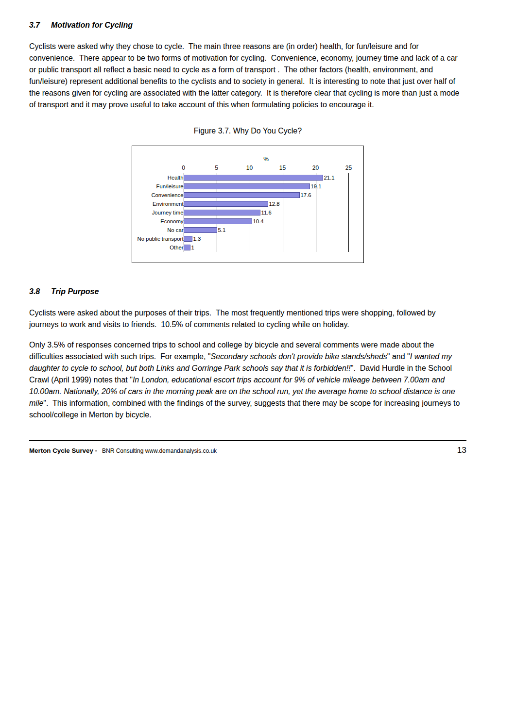3.7 Motivation for Cycling
Cyclists were asked why they chose to cycle. The main three reasons are (in order) health, for fun/leisure and for convenience. There appear to be two forms of motivation for cycling. Convenience, economy, journey time and lack of a car or public transport all reflect a basic need to cycle as a form of transport . The other factors (health, environment, and fun/leisure) represent additional benefits to the cyclists and to society in general. It is interesting to note that just over half of the reasons given for cycling are associated with the latter category. It is therefore clear that cycling is more than just a mode of transport and it may prove useful to take account of this when formulating policies to encourage it.
Figure 3.7. Why Do You Cycle?
| | % |
| | 0 5 10 15 20 25 |
| Health | 21.1 |
| Fun/leisure | 19.1 |
| Convenience | 17.6 |
| Environment | 12.8 |
| Journey time | 11.6 |
| Economy | 10.4 |
| No car | 5.1 |
| No public transport | 1.3 |
| Other | 1 |
3.8 Trip Purpose
Cyclists were asked about the purposes of their trips. The most frequently mentioned trips were shopping, followed by journeys to work and visits to friends. 10.5% of comments related to cycling while on holiday.
Only 3.5% of responses concerned trips to school and college by bicycle and several comments were made about the difficulties associated with such trips. For example, "Secondary schools don't provide bike stands/sheds" and "I wanted my daughter to cycle to school, but both Links and Gorringe Park schools say that it is forbidden!!". David Hurdle in the School Crawl (April 1999) notes that "In London, educational escort trips account for 9% of vehicle mileage between 7.00am and 10.00am. Nationally, 20% of cars in the morning peak are on the school run, yet the average home to school distance is one mile". This information, combined with the findings of the survey, suggests that there may be scope for increasing journeys to school/college in Merton by bicycle.
Merton Cycle Survey -
BNR Consulting www.demandanalysis.co.uk
13